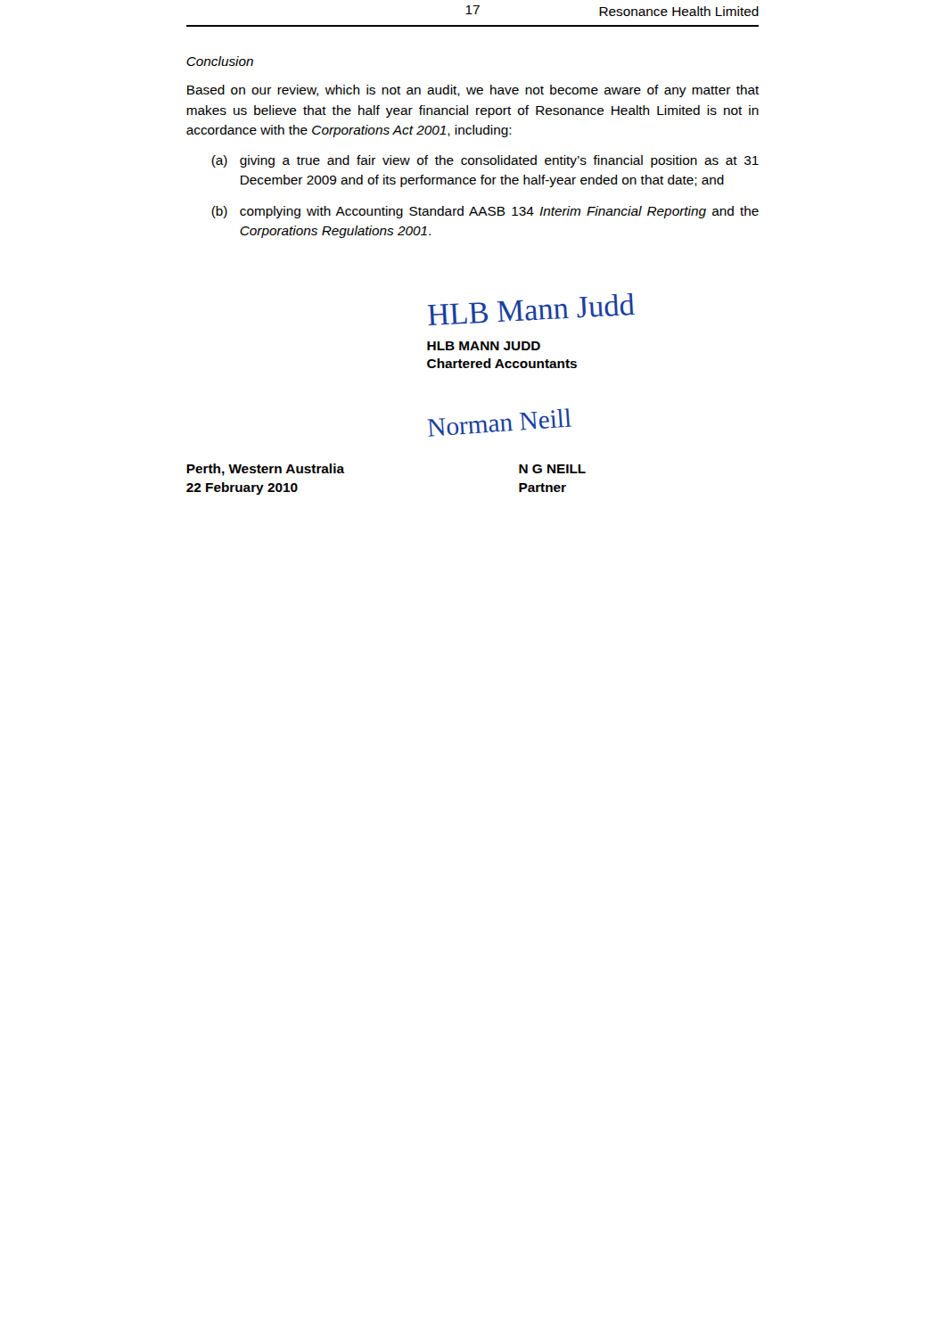17
Resonance Health Limited
Conclusion
Based on our review, which is not an audit, we have not become aware of any matter that makes us believe that the half year financial report of Resonance Health Limited is not in accordance with the Corporations Act 2001, including:
(a) giving a true and fair view of the consolidated entity’s financial position as at 31 December 2009 and of its performance for the half-year ended on that date; and
(b) complying with Accounting Standard AASB 134 Interim Financial Reporting and the Corporations Regulations 2001.
HLB Mann Judd
HLB MANN JUDD
Chartered Accountants
Norman Neill
Perth, Western Australia
22 February 2010
N G NEILL
Partner